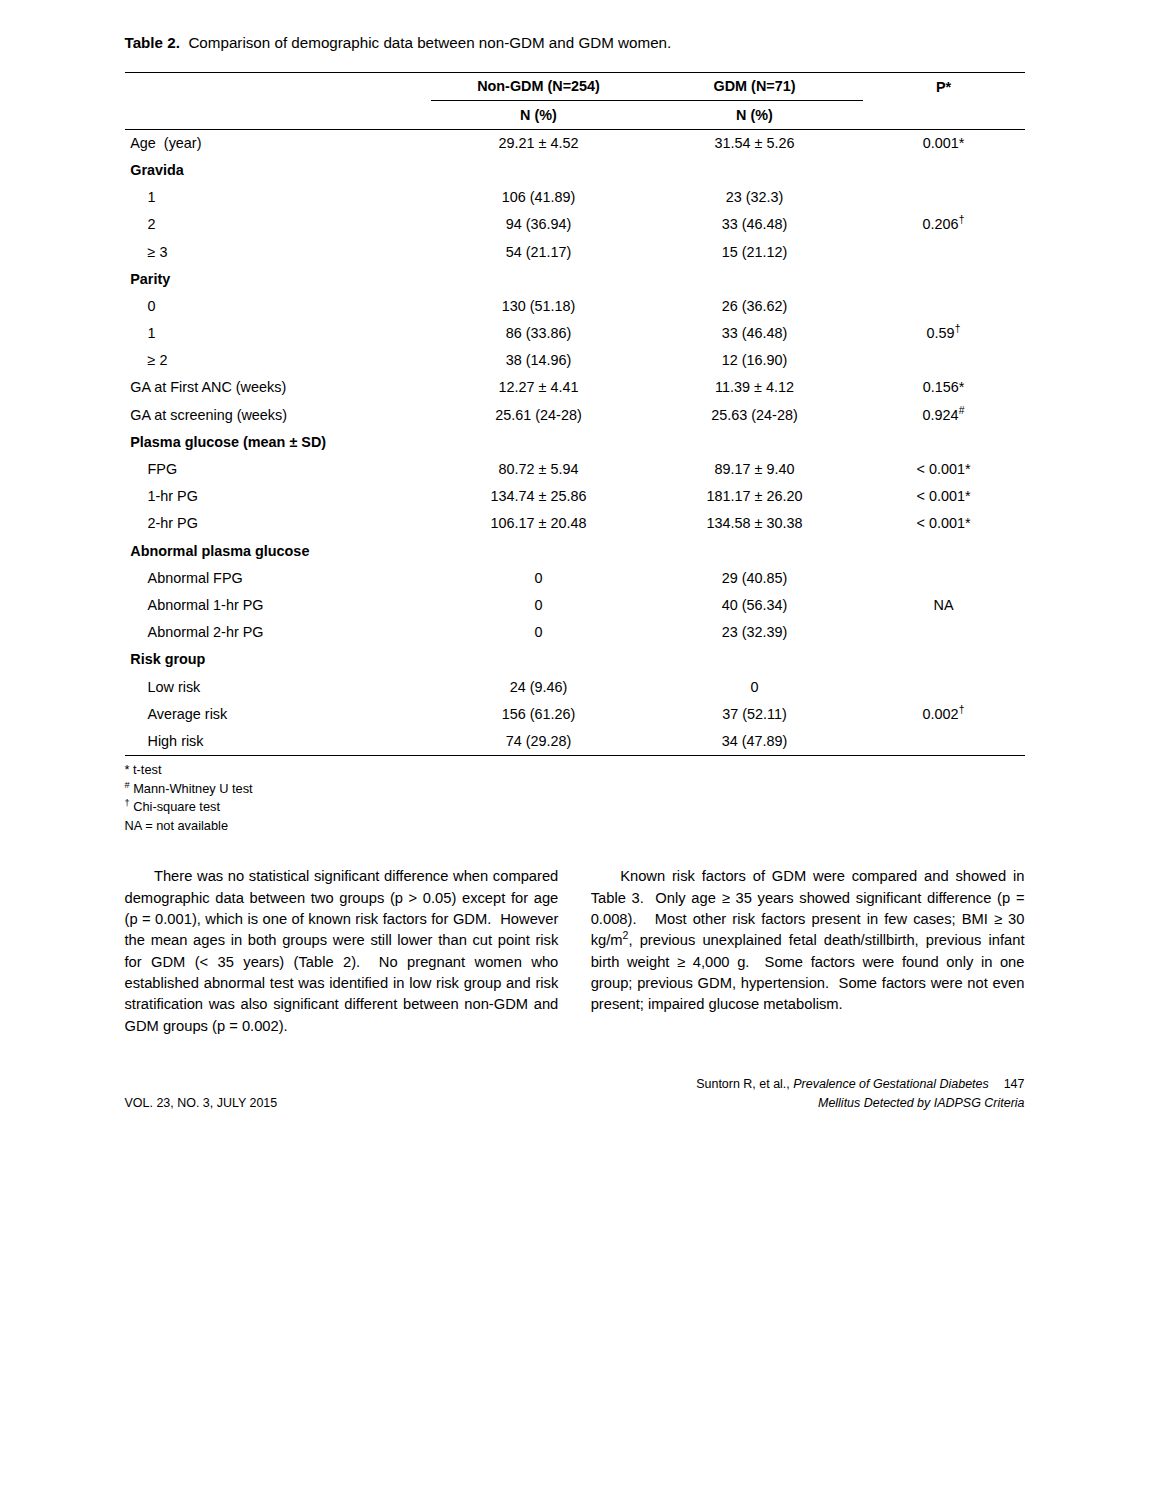Table 2. Comparison of demographic data between non-GDM and GDM women.
| | Non-GDM (N=254) | GDM (N=71) | P* |
| --- | --- | --- | --- |
| | N (%) | N (%) | |
| Age (year) | 29.21 ± 4.52 | 31.54 ± 5.26 | 0.001* |
| Gravida | | | |
| 1 | 106 (41.89) | 23 (32.3) | |
| 2 | 94 (36.94) | 33 (46.48) | 0.206 † |
| ≥ 3 | 54 (21.17) | 15 (21.12) | |
| Parity | | | |
| 0 | 130 (51.18) | 26 (36.62) | |
| 1 | 86 (33.86) | 33 (46.48) | 0.59 † |
| ≥ 2 | 38 (14.96) | 12 (16.90) | |
| GA at First ANC (weeks) | 12.27 ± 4.41 | 11.39 ± 4.12 | 0.156* |
| GA at screening (weeks) | 25.61 (24-28) | 25.63 (24-28) | 0.924 # |
| Plasma glucose (mean ± SD) | | | |
| FPG | 80.72 ± 5.94 | 89.17 ± 9.40 | < 0.001* |
| 1-hr PG | 134.74 ± 25.86 | 181.17 ± 26.20 | < 0.001* |
| 2-hr PG | 106.17 ± 20.48 | 134.58 ± 30.38 | < 0.001* |
| Abnormal plasma glucose | | | |
| Abnormal FPG | 0 | 29 (40.85) | |
| Abnormal 1-hr PG | 0 | 40 (56.34) | NA |
| Abnormal 2-hr PG | 0 | 23 (32.39) | |
| Risk group | | | |
| Low risk | 24 (9.46) | 0 | |
| Average risk | 156 (61.26) | 37 (52.11) | 0.002 † |
| High risk | 74 (29.28) | 34 (47.89) | |
* t-test
# Mann-Whitney U test
† Chi-square test
NA = not available
There was no statistical significant difference when compared demographic data between two groups (p > 0.05) except for age (p = 0.001), which is one of known risk factors for GDM. However the mean ages in both groups were still lower than cut point risk for GDM (< 35 years) (Table 2). No pregnant women who established abnormal test was identified in low risk group and risk stratification was also significant different between non-GDM and GDM groups (p = 0.002).
Known risk factors of GDM were compared and showed in Table 3. Only age ≥ 35 years showed significant difference (p = 0.008). Most other risk factors present in few cases; BMI ≥ 30 kg/m2, previous unexplained fetal death/stillbirth, previous infant birth weight ≥ 4,000 g. Some factors were found only in one group; previous GDM, hypertension. Some factors were not even present; impaired glucose metabolism.
VOL. 23, NO. 3, JULY 2015
Suntorn R, et al., Prevalence of Gestational Diabetes 147
Mellitus Detected by IADPSG Criteria